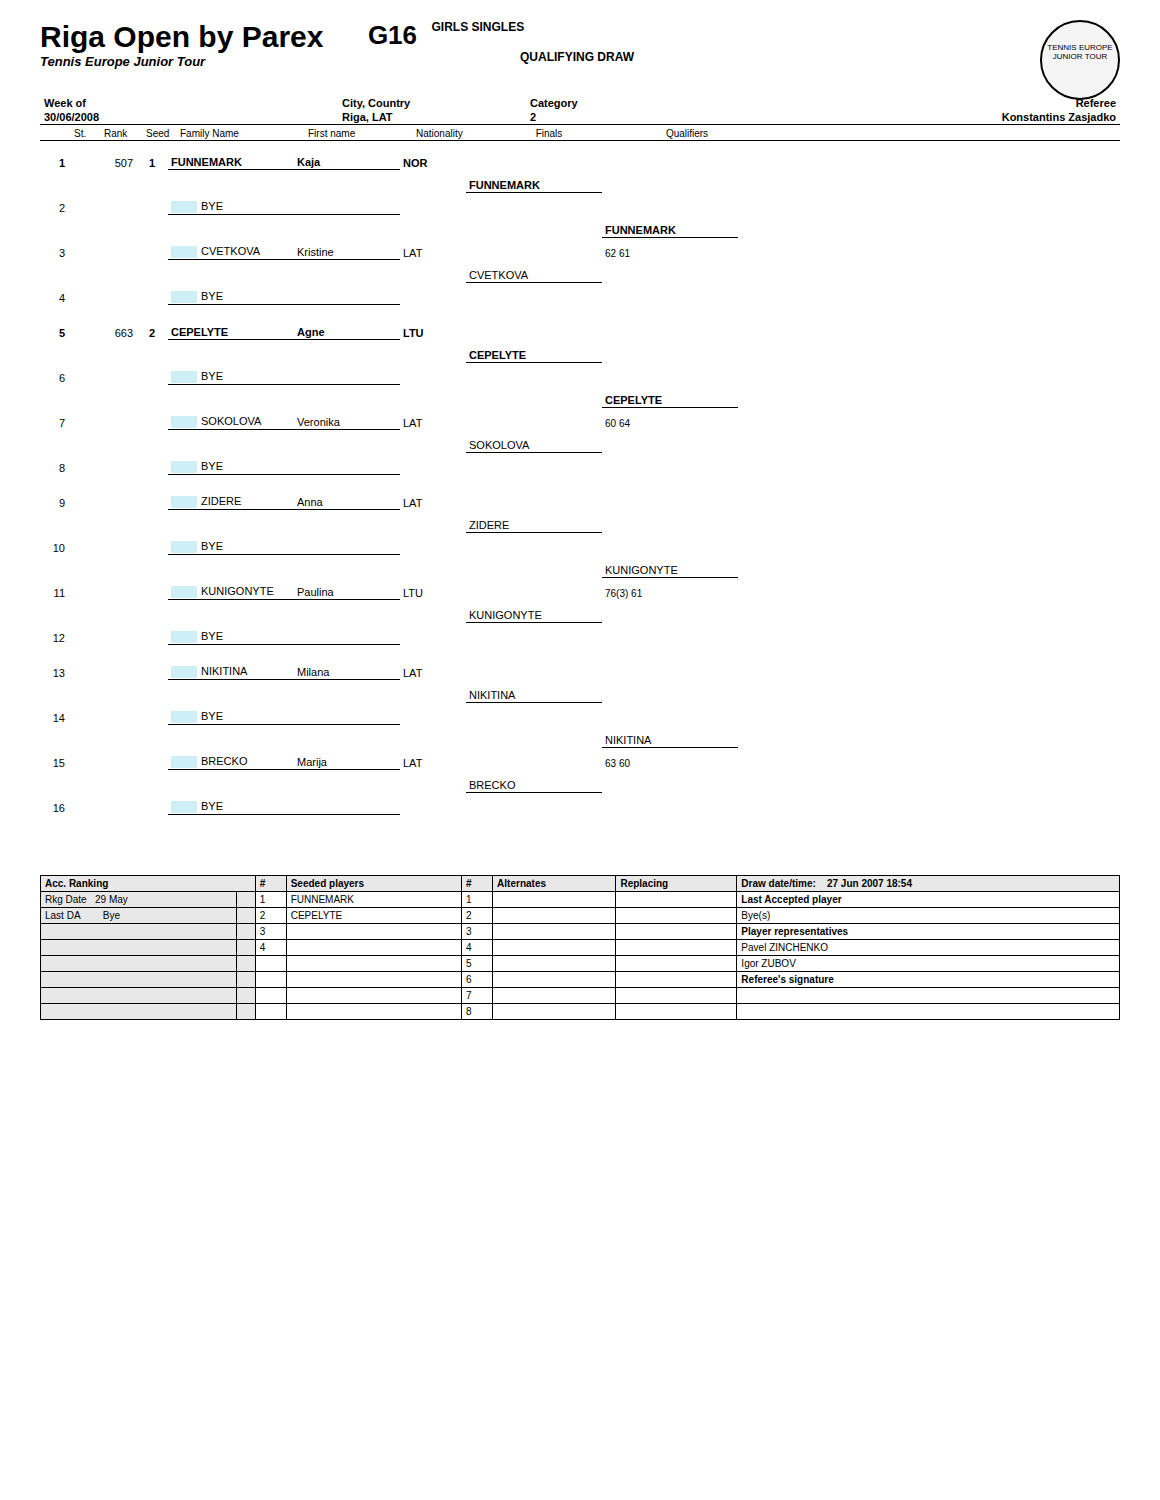Riga Open by Parex G16 GIRLS SINGLES
Tennis Europe Junior Tour
QUALIFYING DRAW
TENNIS EUROPE
JUNIOR TOUR
| Week of | City, Country | Category | Referee |
| 30/06/2008 | Riga, LAT | 2 | Konstantins Zasjadko |
| | St. | Rank | Seed | Family Name | First name | Nationality | Finals | Qualifiers | |
| 1 | | 507 | 1 | FUNNEMARK | Kaja | NOR | | | |
| | | | | | | | FUNNEMARK | | |
| 2 | | | | BYE | | | | | |
| | | | | | | | | FUNNEMARK | |
| 3 | | | | CVETKOVA | Kristine | LAT | | 62 61 | |
| | | | | | | | CVETKOVA | | |
| 4 | | | | BYE | | | | | |
| 5 | | 663 | 2 | CEPELYTE | Agne | LTU | | | |
| | | | | | | | CEPELYTE | | |
| 6 | | | | BYE | | | | | |
| | | | | | | | | CEPELYTE | |
| 7 | | | | SOKOLOVA | Veronika | LAT | | 60 64 | |
| | | | | | | | SOKOLOVA | | |
| 8 | | | | BYE | | | | | |
| 9 | | | | ZIDERE | Anna | LAT | | | |
| | | | | | | | ZIDERE | | |
| 10 | | | | BYE | | | | | |
| | | | | | | | | KUNIGONYTE | |
| 11 | | | | KUNIGONYTE | Paulina | LTU | | 76(3) 61 | |
| | | | | | | | KUNIGONYTE | | |
| 12 | | | | BYE | | | | | |
| 13 | | | | NIKITINA | Milana | LAT | | | |
| | | | | | | | NIKITINA | | |
| 14 | | | | BYE | | | | | |
| | | | | | | | | NIKITINA | |
| 15 | | | | BRECKO | Marija | LAT | | 63 60 | |
| | | | | | | | BRECKO | | |
| 16 | | | | BYE | | | | | |
| Acc. Ranking | # | Seeded players | # | Alternates | Replacing | Draw date/time: 27 Jun 2007 18:54 |
| --- | --- | --- | --- | --- | --- | --- |
| Rkg Date 29 May | | 1 | FUNNEMARK | 1 | | | Last Accepted player |
| Last DA Bye | | 2 | CEPELYTE | 2 | | | Bye(s) |
| | | 3 | | 3 | | | Player representatives |
| | | 4 | | 4 | | | Pavel ZINCHENKO |
| | | | | 5 | | | Igor ZUBOV |
| | | | | 6 | | | Referee's signature |
| | | | | 7 | | | |
| | | | | 8 | | | |